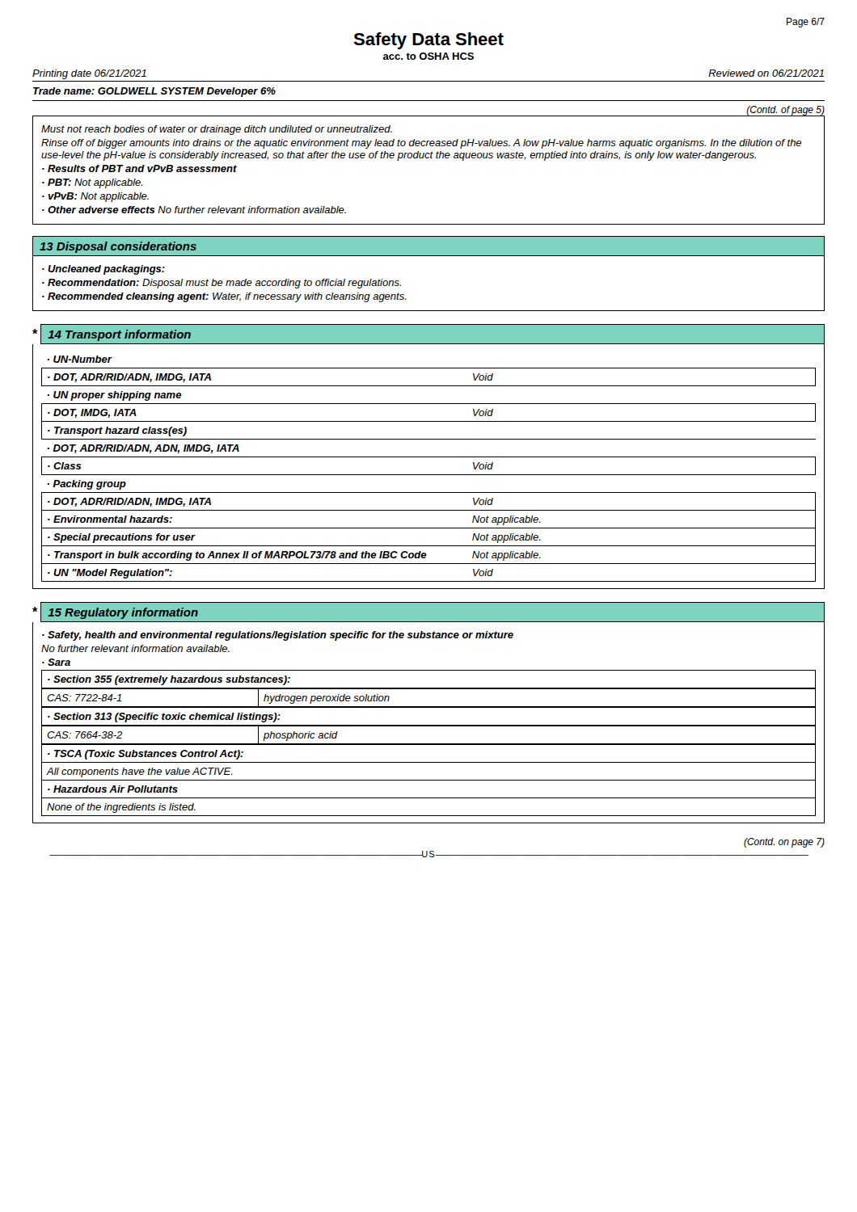Page 6/7
Safety Data Sheet
acc. to OSHA HCS
Printing date 06/21/2021 Reviewed on 06/21/2021
Trade name: GOLDWELL SYSTEM Developer 6%
(Contd. of page 5)
Must not reach bodies of water or drainage ditch undiluted or unneutralized.
Rinse off of bigger amounts into drains or the aquatic environment may lead to decreased pH-values. A low pH-value harms aquatic organisms. In the dilution of the use-level the pH-value is considerably increased, so that after the use of the product the aqueous waste, emptied into drains, is only low water-dangerous.
· Results of PBT and vPvB assessment
· PBT: Not applicable.
· vPvB: Not applicable.
· Other adverse effects No further relevant information available.
13 Disposal considerations
· Uncleaned packagings:
· Recommendation: Disposal must be made according to official regulations.
· Recommended cleansing agent: Water, if necessary with cleansing agents.
*
14 Transport information
| · UN-Number | |
| · DOT, ADR/RID/ADN, IMDG, IATA | Void |
| · UN proper shipping name | |
| · DOT, IMDG, IATA | Void |
| · Transport hazard class(es) |
| · DOT, ADR/RID/ADN, ADN, IMDG, IATA | |
| · Class | Void |
| · Packing group | |
| · DOT, ADR/RID/ADN, IMDG, IATA | Void |
| · Environmental hazards: | Not applicable. |
| · Special precautions for user | Not applicable. |
| · Transport in bulk according to Annex II of MARPOL73/78 and the IBC Code | Not applicable. |
| · UN "Model Regulation": | Void |
*
15 Regulatory information
· Safety, health and environmental regulations/legislation specific for the substance or mixture
No further relevant information available.
· Sara
| · Section 355 (extremely hazardous substances): |
| CAS: 7722-84-1 | hydrogen peroxide solution |
| · Section 313 (Specific toxic chemical listings): |
| CAS: 7664-38-2 | phosphoric acid |
| · TSCA (Toxic Substances Control Act): |
| All components have the value ACTIVE. |
| · Hazardous Air Pollutants |
| None of the ingredients is listed. |
(Contd. on page 7)
US